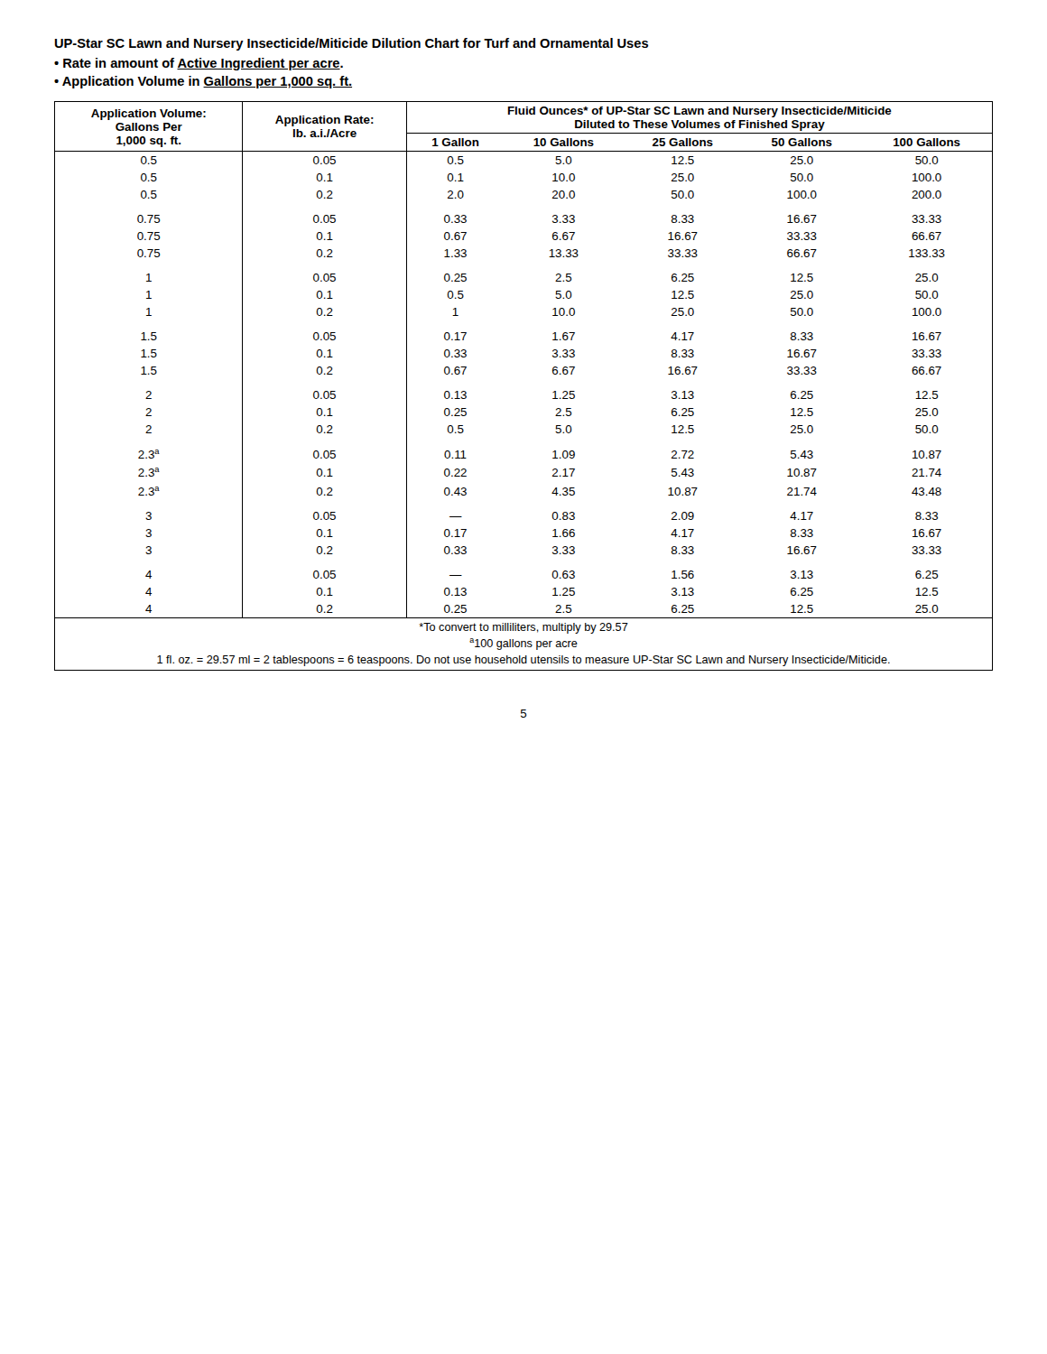UP-Star SC Lawn and Nursery Insecticide/Miticide Dilution Chart for Turf and Ornamental Uses
• Rate in amount of Active Ingredient per acre.
• Application Volume in Gallons per 1,000 sq. ft.
| Application Volume: Gallons Per 1,000 sq. ft. | Application Rate: lb. a.i./Acre | Fluid Ounces* of UP-Star SC Lawn and Nursery Insecticide/Miticide Diluted to These Volumes of Finished Spray |
| --- | --- | --- |
| 1 Gallon | 10 Gallons | 25 Gallons | 50 Gallons | 100 Gallons |
| 0.5 | 0.05 | 0.5 | 5.0 | 12.5 | 25.0 | 50.0 |
| 0.5 | 0.1 | 0.1 | 10.0 | 25.0 | 50.0 | 100.0 |
| 0.5 | 0.2 | 2.0 | 20.0 | 50.0 | 100.0 | 200.0 |
| 0.75 | 0.05 | 0.33 | 3.33 | 8.33 | 16.67 | 33.33 |
| 0.75 | 0.1 | 0.67 | 6.67 | 16.67 | 33.33 | 66.67 |
| 0.75 | 0.2 | 1.33 | 13.33 | 33.33 | 66.67 | 133.33 |
| 1 | 0.05 | 0.25 | 2.5 | 6.25 | 12.5 | 25.0 |
| 1 | 0.1 | 0.5 | 5.0 | 12.5 | 25.0 | 50.0 |
| 1 | 0.2 | 1 | 10.0 | 25.0 | 50.0 | 100.0 |
| 1.5 | 0.05 | 0.17 | 1.67 | 4.17 | 8.33 | 16.67 |
| 1.5 | 0.1 | 0.33 | 3.33 | 8.33 | 16.67 | 33.33 |
| 1.5 | 0.2 | 0.67 | 6.67 | 16.67 | 33.33 | 66.67 |
| 2 | 0.05 | 0.13 | 1.25 | 3.13 | 6.25 | 12.5 |
| 2 | 0.1 | 0.25 | 2.5 | 6.25 | 12.5 | 25.0 |
| 2 | 0.2 | 0.5 | 5.0 | 12.5 | 25.0 | 50.0 |
| 2.3 a | 0.05 | 0.11 | 1.09 | 2.72 | 5.43 | 10.87 |
| 2.3 a | 0.1 | 0.22 | 2.17 | 5.43 | 10.87 | 21.74 |
| 2.3 a | 0.2 | 0.43 | 4.35 | 10.87 | 21.74 | 43.48 |
| 3 | 0.05 | — | 0.83 | 2.09 | 4.17 | 8.33 |
| 3 | 0.1 | 0.17 | 1.66 | 4.17 | 8.33 | 16.67 |
| 3 | 0.2 | 0.33 | 3.33 | 8.33 | 16.67 | 33.33 |
| 4 | 0.05 | — | 0.63 | 1.56 | 3.13 | 6.25 |
| 4 | 0.1 | 0.13 | 1.25 | 3.13 | 6.25 | 12.5 |
| 4 | 0.2 | 0.25 | 2.5 | 6.25 | 12.5 | 25.0 |
| *To convert to milliliters, multiply by 29.57 a 100 gallons per acre 1 fl. oz. = 29.57 ml = 2 tablespoons = 6 teaspoons. Do not use household utensils to measure UP-Star SC Lawn and Nursery Insecticide/Miticide. |
5